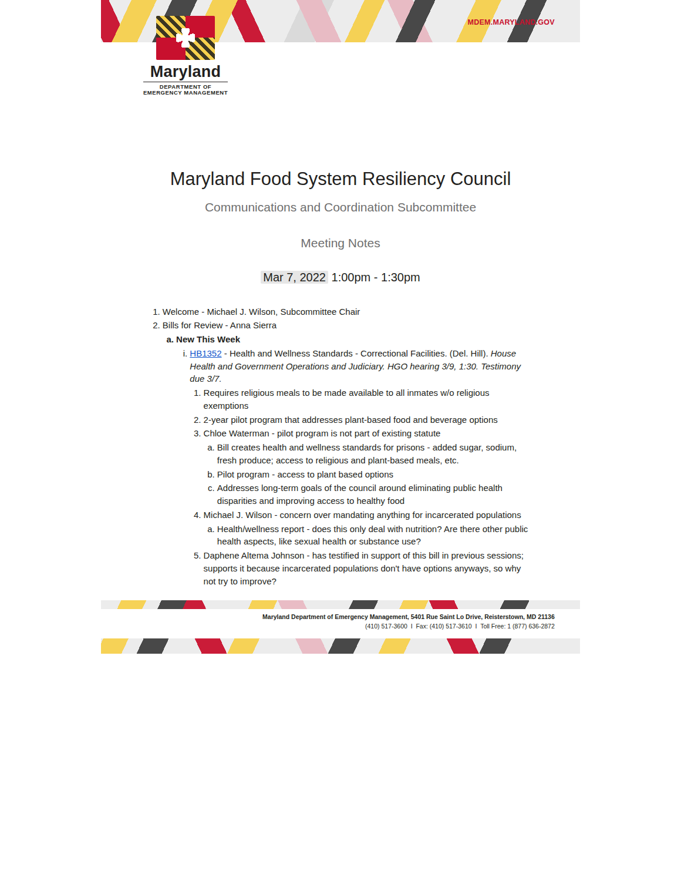MDEM.MARYLAND.GOV
Maryland
DEPARTMENT OF
EMERGENCY MANAGEMENT
Maryland Food System Resiliency Council
Communications and Coordination Subcommittee
Meeting Notes
Mar 7, 2022 1:00pm - 1:30pm
Welcome - Michael J. Wilson, Subcommittee Chair
Bills for Review - Anna Sierra
New This Week
HB1352 - Health and Wellness Standards - Correctional Facilities. (Del. Hill). House Health and Government Operations and Judiciary. HGO hearing 3/9, 1:30. Testimony due 3/7.
Requires religious meals to be made available to all inmates w/o religious exemptions
2-year pilot program that addresses plant-based food and beverage options
Chloe Waterman - pilot program is not part of existing statute
Bill creates health and wellness standards for prisons - added sugar, sodium, fresh produce; access to religious and plant-based meals, etc.
Pilot program - access to plant based options
Addresses long-term goals of the council around eliminating public health disparities and improving access to healthy food
Michael J. Wilson - concern over mandating anything for incarcerated populations
Health/wellness report - does this only deal with nutrition? Are there other public health aspects, like sexual health or substance use?
Daphene Altema Johnson - has testified in support of this bill in previous sessions; supports it because incarcerated populations don't have options anyways, so why not try to improve?
Maryland Department of Emergency Management, 5401 Rue Saint Lo Drive, Reisterstown, MD 21136
(410) 517-3600 I Fax: (410) 517-3610 I Toll Free: 1 (877) 636-2872